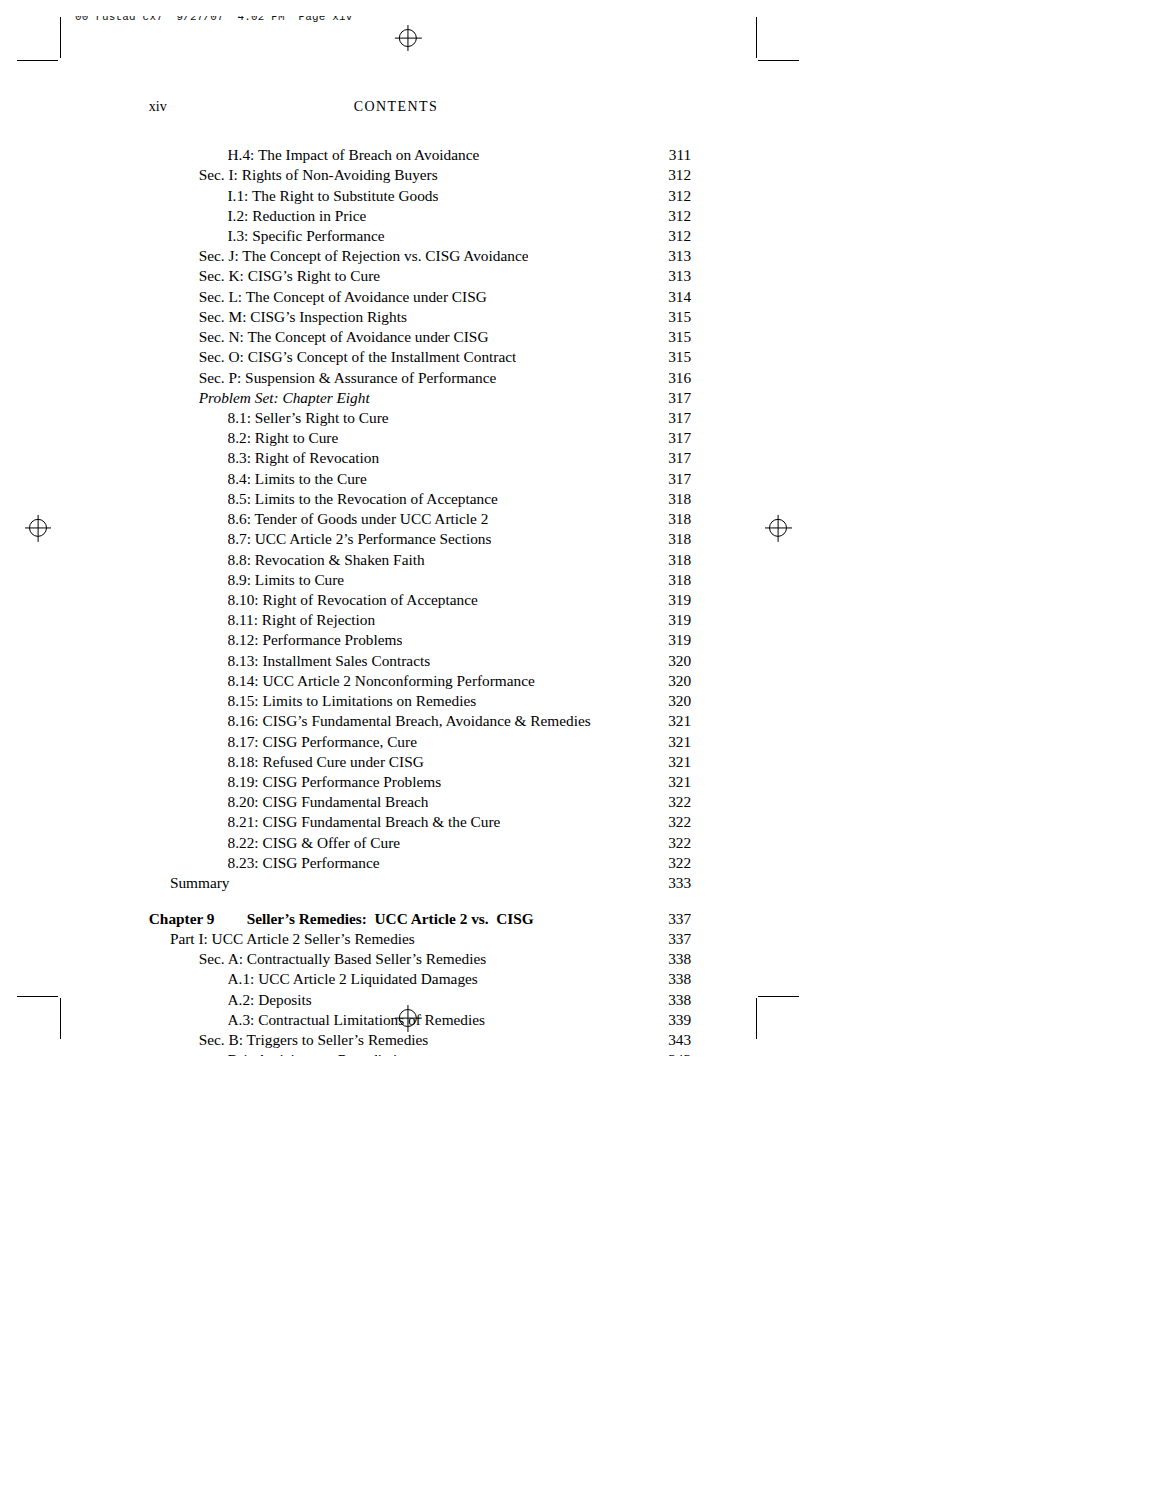00 rustad cx7 9/27/07 4:02 PM Page xiv
xiv CONTENTS
H.4: The Impact of Breach on Avoidance 311
Sec. I: Rights of Non-Avoiding Buyers 312
I.1: The Right to Substitute Goods 312
I.2: Reduction in Price 312
I.3: Specific Performance 312
Sec. J: The Concept of Rejection vs. CISG Avoidance 313
Sec. K: CISG’s Right to Cure 313
Sec. L: The Concept of Avoidance under CISG 314
Sec. M: CISG’s Inspection Rights 315
Sec. N: The Concept of Avoidance under CISG 315
Sec. O: CISG’s Concept of the Installment Contract 315
Sec. P: Suspension & Assurance of Performance 316
Problem Set: Chapter Eight 317
8.1: Seller’s Right to Cure 317
8.2: Right to Cure 317
8.3: Right of Revocation 317
8.4: Limits to the Cure 317
8.5: Limits to the Revocation of Acceptance 318
8.6: Tender of Goods under UCC Article 2 318
8.7: UCC Article 2’s Performance Sections 318
8.8: Revocation & Shaken Faith 318
8.9: Limits to Cure 318
8.10: Right of Revocation of Acceptance 319
8.11: Right of Rejection 319
8.12: Performance Problems 319
8.13: Installment Sales Contracts 320
8.14: UCC Article 2 Nonconforming Performance 320
8.15: Limits to Limitations on Remedies 320
8.16: CISG’s Fundamental Breach, Avoidance & Remedies 321
8.17: CISG Performance, Cure 321
8.18: Refused Cure under CISG 321
8.19: CISG Performance Problems 321
8.20: CISG Fundamental Breach 322
8.21: CISG Fundamental Breach & the Cure 322
8.22: CISG & Offer of Cure 322
8.23: CISG Performance 322
Summary 333
Chapter 9 Seller’s Remedies: UCC Article 2 vs. CISG 337
Part I: UCC Article 2 Seller’s Remedies 337
Sec. A: Contractually Based Seller’s Remedies 338
A.1: UCC Article 2 Liquidated Damages 338
A.2: Deposits 338
A.3: Contractual Limitations of Remedies 339
Sec. B: Triggers to Seller’s Remedies 343
B.1: Anticipatory Repudiation 343
B.2: Retraction of Anticipatory Repudiation 344
Sec. C: The UCC Article 2 Seller’s Part 7 Remedies 345
C.1: Keeping or Retaining Goods 345
C.2: Resale Remedy, UCC § 2-706 347